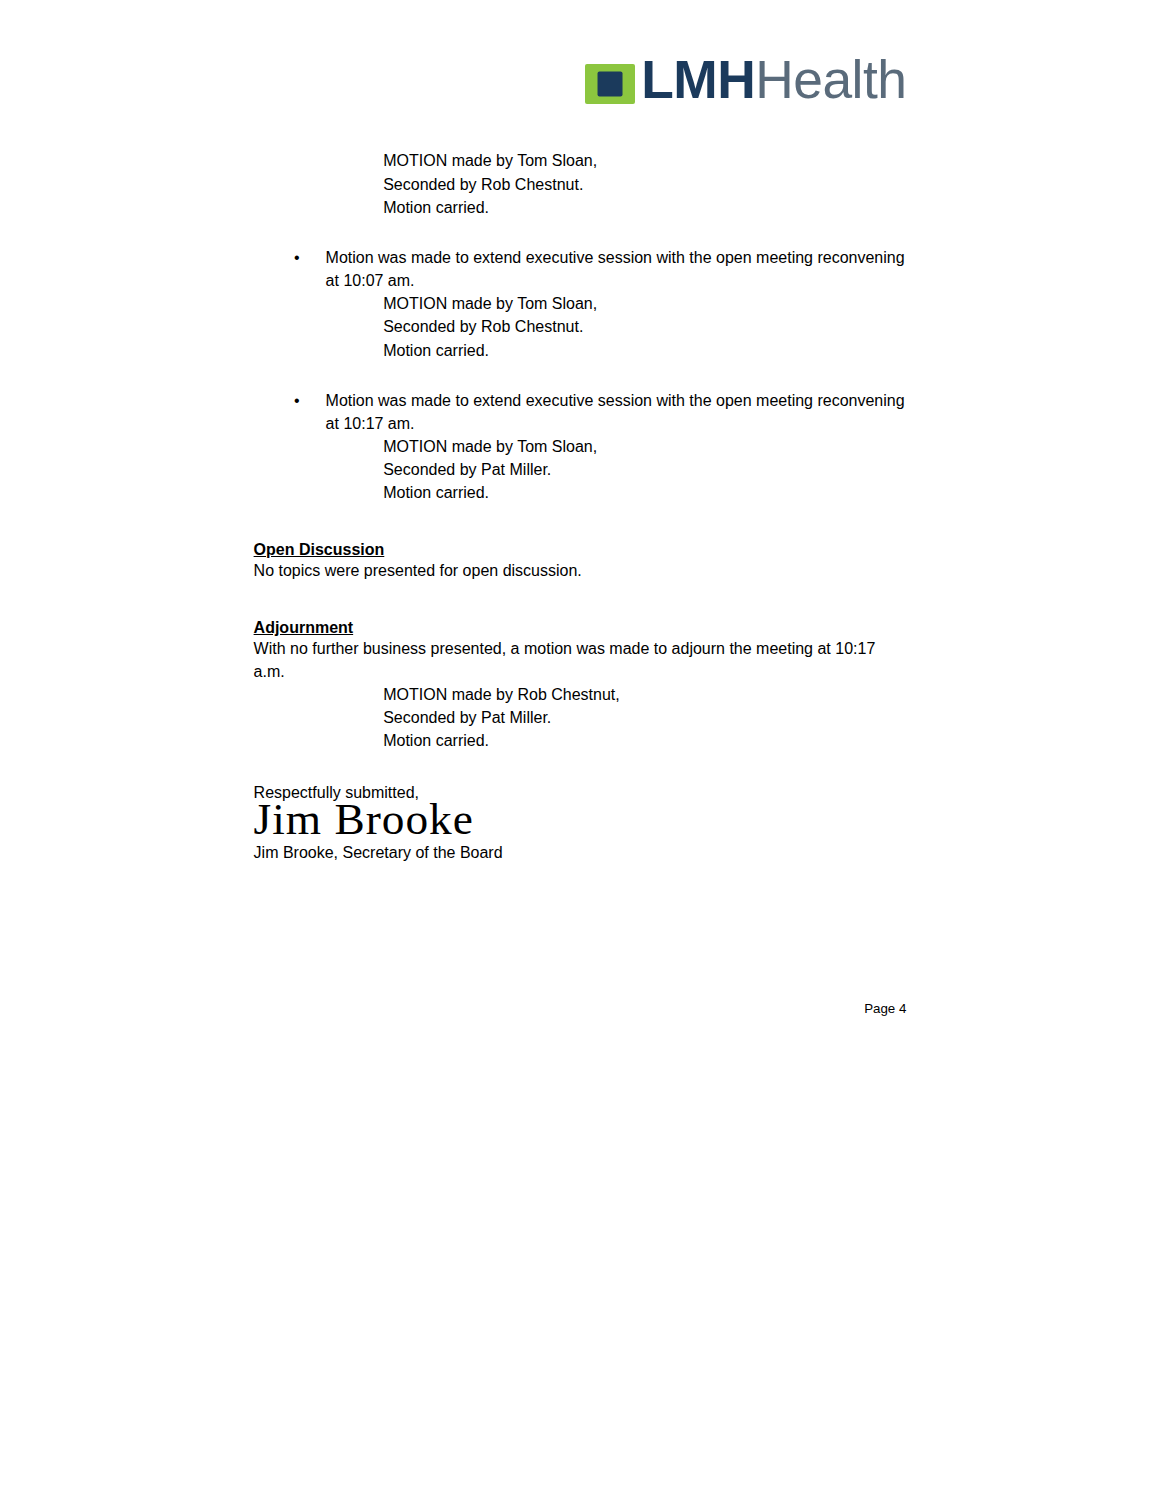LMH Health
MOTION made by Tom Sloan,
Seconded by Rob Chestnut.
Motion carried.
Motion was made to extend executive session with the open meeting reconvening at 10:07 am.
MOTION made by Tom Sloan,
Seconded by Rob Chestnut.
Motion carried.
Motion was made to extend executive session with the open meeting reconvening at 10:17 am.
MOTION made by Tom Sloan,
Seconded by Pat Miller.
Motion carried.
Open Discussion
No topics were presented for open discussion.
Adjournment
With no further business presented, a motion was made to adjourn the meeting at 10:17 a.m.
MOTION made by Rob Chestnut,
Seconded by Pat Miller.
Motion carried.
Respectfully submitted,
Jim Brooke
Jim Brooke, Secretary of the Board
Page 4